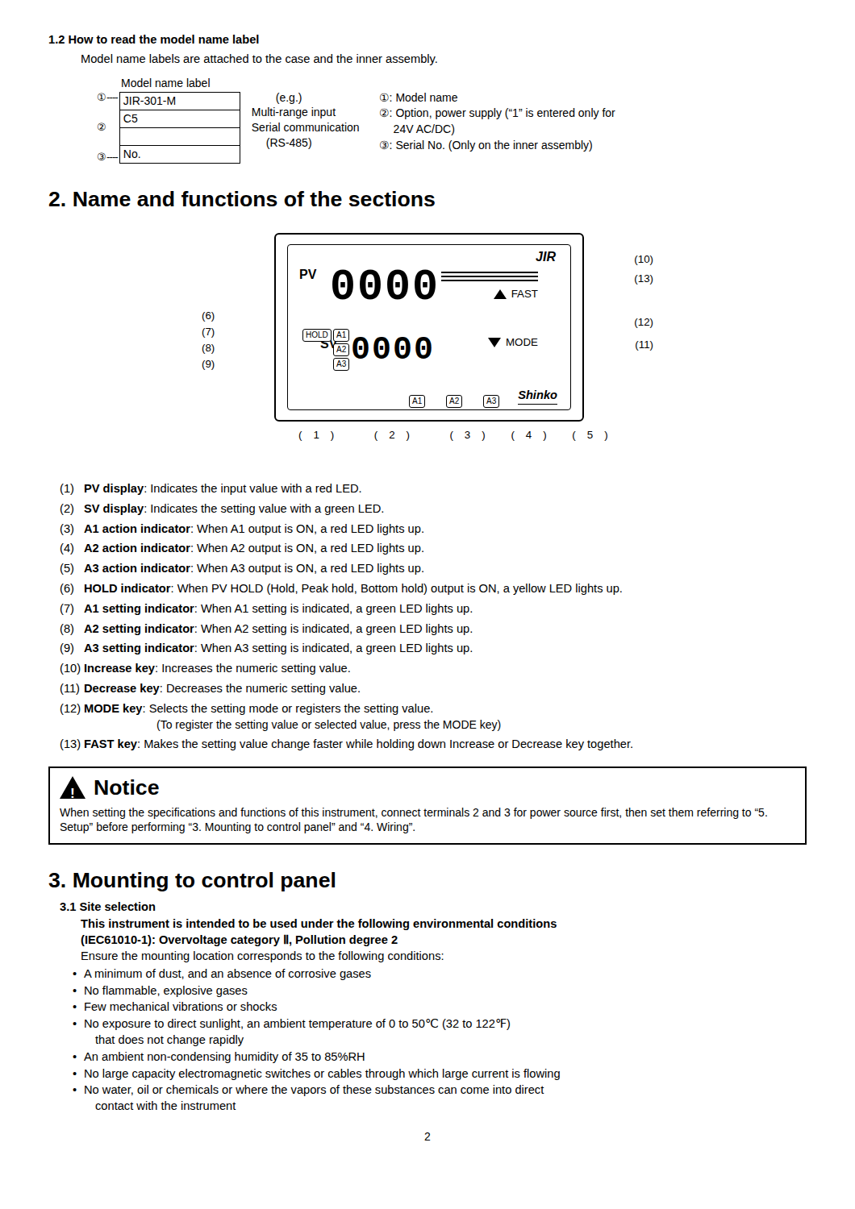1.2 How to read the model name label
Model name labels are attached to the case and the inner assembly.
Model name label
①---- ② ③----
| JIR-301-M |
| C5 |
| No. |
(e.g.)
Multi-range input
Serial communication
(RS-485)
①: Model name
②: Option, power supply (“1” is entered only for
24V AC/DC)
③: Serial No. (Only on the inner assembly)
2. Name and functions of the sections
JIR
PV
0000
SV
0000
HOLD
A1
A2
A3
A1
A2
A3
Shinko
FAST
MODE
(10)
(13)
(12)
(11)
(6)
(7)
(8)
(9)
(1) (2) (3) (4) (5)
(1) PV display: Indicates the input value with a red LED.
(2) SV display: Indicates the setting value with a green LED.
(3) A1 action indicator: When A1 output is ON, a red LED lights up.
(4) A2 action indicator: When A2 output is ON, a red LED lights up.
(5) A3 action indicator: When A3 output is ON, a red LED lights up.
(6) HOLD indicator: When PV HOLD (Hold, Peak hold, Bottom hold) output is ON, a yellow LED lights up.
(7) A1 setting indicator: When A1 setting is indicated, a green LED lights up.
(8) A2 setting indicator: When A2 setting is indicated, a green LED lights up.
(9) A3 setting indicator: When A3 setting is indicated, a green LED lights up.
(10) Increase key: Increases the numeric setting value.
(11) Decrease key: Decreases the numeric setting value.
(12) MODE key: Selects the setting mode or registers the setting value.
(To register the setting value or selected value, press the MODE key)
(13) FAST key: Makes the setting value change faster while holding down Increase or Decrease key together.
Notice
When setting the specifications and functions of this instrument, connect terminals 2 and 3 for power source first, then set them referring to “5. Setup” before performing “3. Mounting to control panel” and “4. Wiring”.
3. Mounting to control panel
3.1 Site selection
This instrument is intended to be used under the following environmental conditions
(IEC61010-1): Overvoltage category Ⅱ, Pollution degree 2
Ensure the mounting location corresponds to the following conditions:
A minimum of dust, and an absence of corrosive gases
No flammable, explosive gases
Few mechanical vibrations or shocks
No exposure to direct sunlight, an ambient temperature of 0 to 50℃ (32 to 122℉)
that does not change rapidly
An ambient non-condensing humidity of 35 to 85%RH
No large capacity electromagnetic switches or cables through which large current is flowing
No water, oil or chemicals or where the vapors of these substances can come into direct
contact with the instrument
2